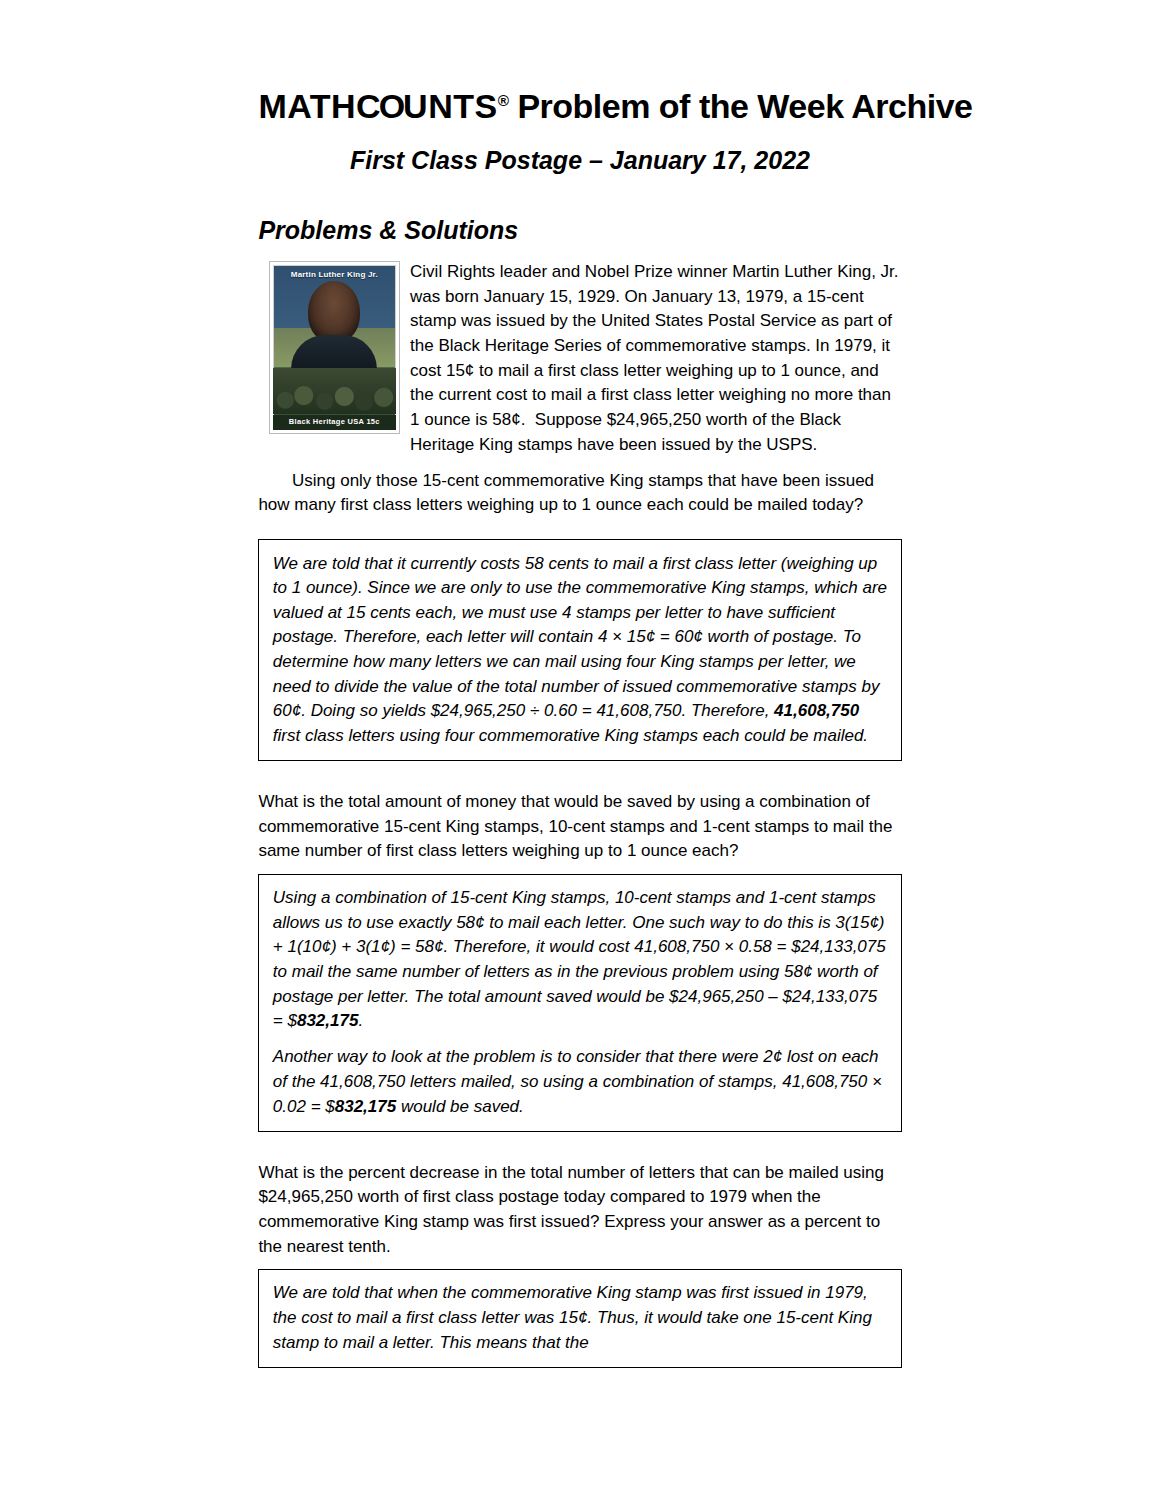MATHCOUNTS® Problem of the Week Archive
First Class Postage – January 17, 2022
Problems & Solutions
© United States Postal Service. All rights reserved.
Martin Luther King Jr.
Black Heritage USA 15c
Civil Rights leader and Nobel Prize winner Martin Luther King, Jr. was born January 15, 1929. On January 13, 1979, a 15-cent stamp was issued by the United States Postal Service as part of the Black Heritage Series of commemorative stamps. In 1979, it cost 15¢ to mail a first class letter weighing up to 1 ounce, and the current cost to mail a first class letter weighing no more than 1 ounce is 58¢. Suppose $24,965,250 worth of the Black Heritage King stamps have been issued by the USPS.
Using only those 15-cent commemorative King stamps that have been issued how many first class letters weighing up to 1 ounce each could be mailed today?
We are told that it currently costs 58 cents to mail a first class letter (weighing up to 1 ounce). Since we are only to use the commemorative King stamps, which are valued at 15 cents each, we must use 4 stamps per letter to have sufficient postage. Therefore, each letter will contain 4 × 15¢ = 60¢ worth of postage. To determine how many letters we can mail using four King stamps per letter, we need to divide the value of the total number of issued commemorative stamps by 60¢. Doing so yields $24,965,250 ÷ 0.60 = 41,608,750. Therefore, 41,608,750 first class letters using four commemorative King stamps each could be mailed.
What is the total amount of money that would be saved by using a combination of commemorative 15-cent King stamps, 10-cent stamps and 1-cent stamps to mail the same number of first class letters weighing up to 1 ounce each?
Using a combination of 15-cent King stamps, 10-cent stamps and 1-cent stamps allows us to use exactly 58¢ to mail each letter. One such way to do this is 3(15¢) + 1(10¢) + 3(1¢) = 58¢. Therefore, it would cost 41,608,750 × 0.58 = $24,133,075 to mail the same number of letters as in the previous problem using 58¢ worth of postage per letter. The total amount saved would be $24,965,250 – $24,133,075 = $832,175.
Another way to look at the problem is to consider that there were 2¢ lost on each of the 41,608,750 letters mailed, so using a combination of stamps, 41,608,750 × 0.02 = $832,175 would be saved.
What is the percent decrease in the total number of letters that can be mailed using $24,965,250 worth of first class postage today compared to 1979 when the commemorative King stamp was first issued? Express your answer as a percent to the nearest tenth.
We are told that when the commemorative King stamp was first issued in 1979, the cost to mail a first class letter was 15¢. Thus, it would take one 15-cent King stamp to mail a letter. This means that the